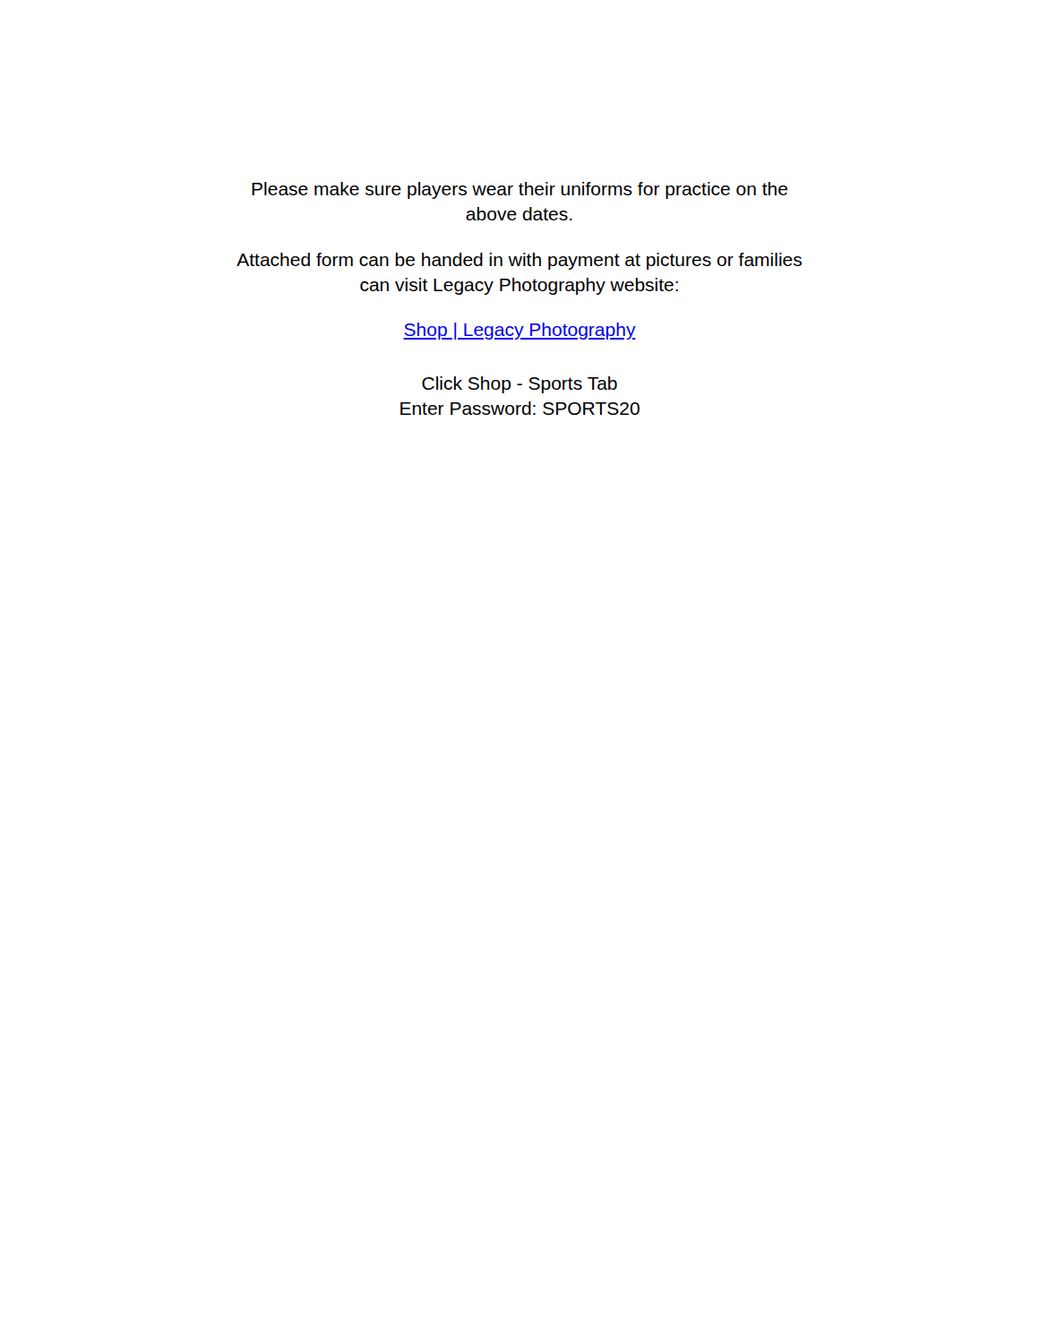Please make sure players wear their uniforms for practice on the above dates.
Attached form can be handed in with payment at pictures or families can visit Legacy Photography website:
Shop | Legacy Photography
Click Shop - Sports Tab
Enter Password: SPORTS20